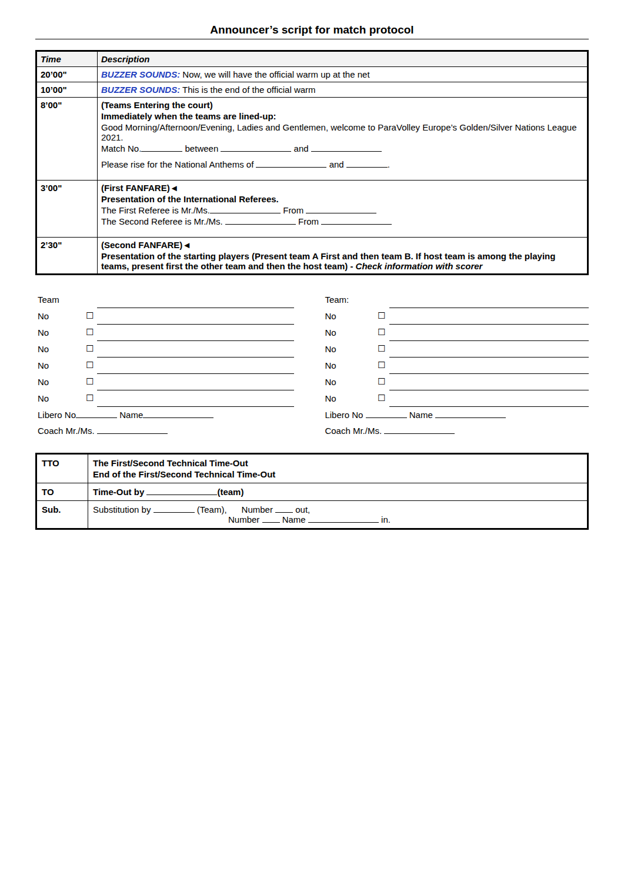Announcer’s script for match protocol
| Time | Description |
| --- | --- |
| 20’00" | BUZZER SOUNDS: Now, we will have the official warm up at the net |
| 10’00" | BUZZER SOUNDS: This is the end of the official warm |
| 8’00" | (Teams Entering the court) Immediately when the teams are lined-up: Good Morning/Afternoon/Evening, Ladies and Gentlemen, welcome to ParaVolley Europe’s Golden/Silver Nations League 2021. Match No. between and Please rise for the National Anthems of and . |
| 3’00" | (First FANFARE)◄ Presentation of the International Referees. The First Referee is Mr./Ms. From The Second Referee is Mr./Ms. From |
| 2’30" | (Second FANFARE)◄ Presentation of the starting players (Present team A First and then team B. If host team is among the playing teams, present first the other team and then the host team) - Check information with scorer |
| Team | | | | Team: | | |
| No | ☐ | | | No | ☐ | |
| No | ☐ | | | No | ☐ | |
| No | ☐ | | | No | ☐ | |
| No | ☐ | | | No | ☐ | |
| No | ☐ | | | No | ☐ | |
| No | ☐ | | | No | ☐ | |
| Libero No Name | | Libero No Name |
| Coach Mr./Ms. | | Coach Mr./Ms. |
| TTO | The First/Second Technical Time-Out End of the First/Second Technical Time-Out |
| TO | Time-Out by (team) |
| Sub. | Substitution by (Team), Number out, Number Name in. |